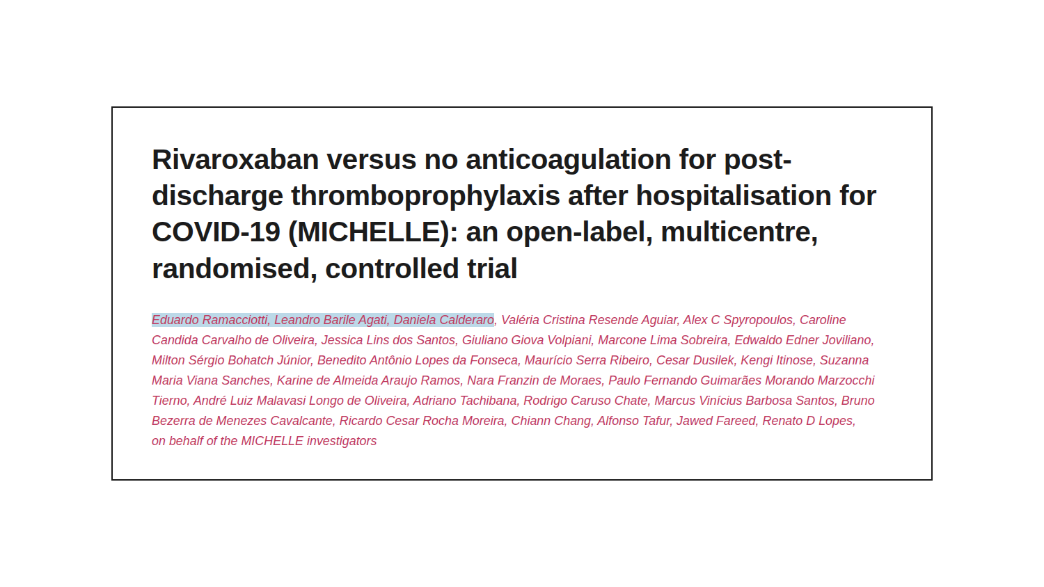Rivaroxaban versus no anticoagulation for post-discharge thromboprophylaxis after hospitalisation for COVID-19 (MICHELLE): an open-label, multicentre, randomised, controlled trial
Eduardo Ramacciotti, Leandro Barile Agati, Daniela Calderaro, Valéria Cristina Resende Aguiar, Alex C Spyropoulos, Caroline Candida Carvalho de Oliveira, Jessica Lins dos Santos, Giuliano Giova Volpiani, Marcone Lima Sobreira, Edwaldo Edner Joviliano, Milton Sérgio Bohatch Júnior, Benedito Antônio Lopes da Fonseca, Maurício Serra Ribeiro, Cesar Dusilek, Kengi Itinose, Suzanna Maria Viana Sanches, Karine de Almeida Araujo Ramos, Nara Franzin de Moraes, Paulo Fernando Guimarães Morando Marzocchi Tierno, André Luiz Malavasi Longo de Oliveira, Adriano Tachibana, Rodrigo Caruso Chate, Marcus Vinícius Barbosa Santos, Bruno Bezerra de Menezes Cavalcante, Ricardo Cesar Rocha Moreira, Chiann Chang, Alfonso Tafur, Jawed Fareed, Renato D Lopes, on behalf of the MICHELLE investigators